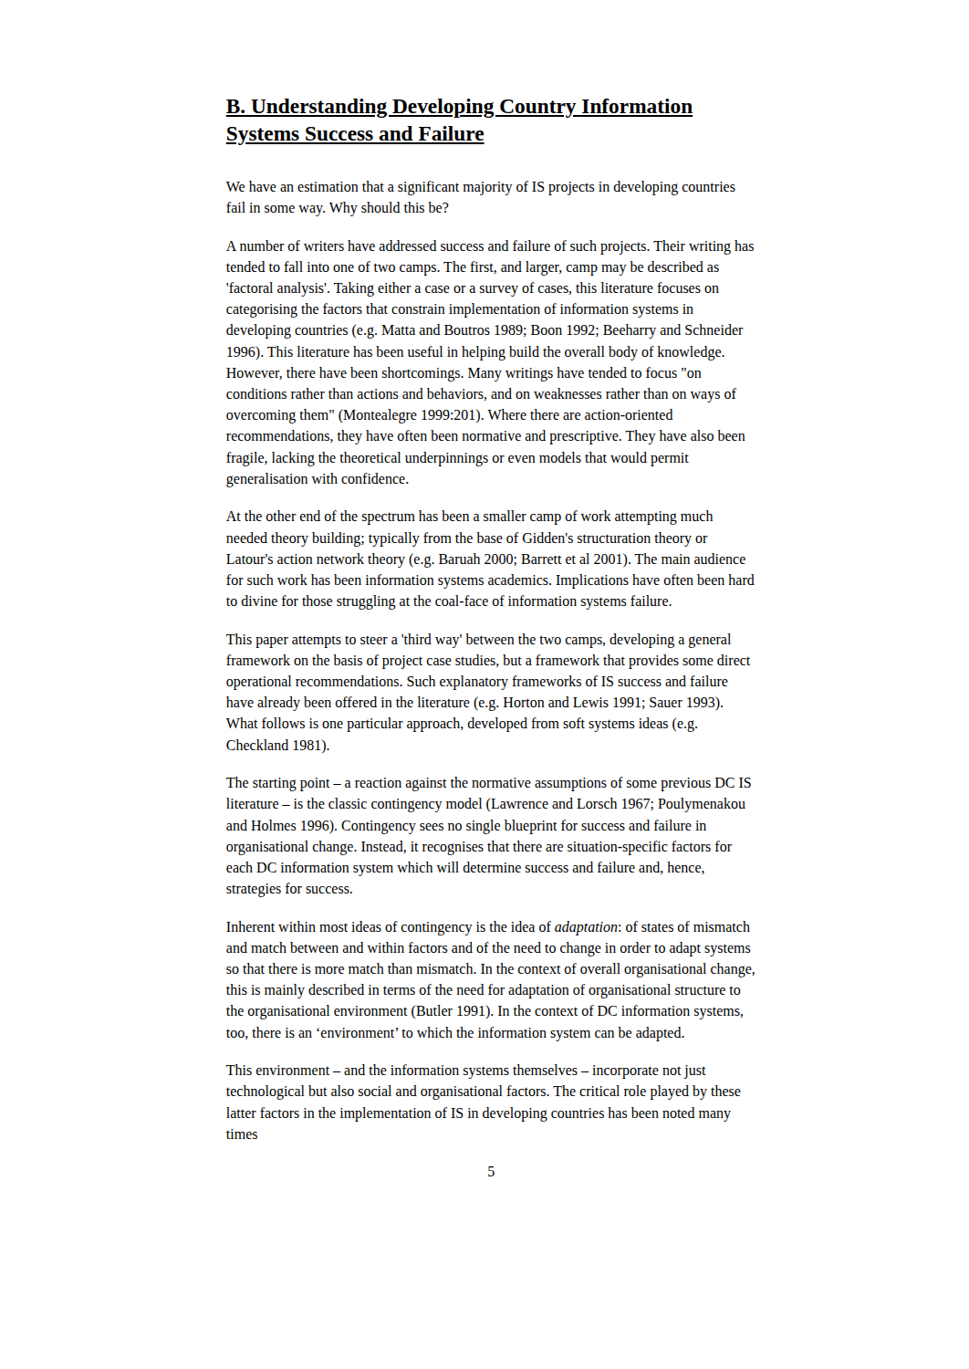B. Understanding Developing Country Information Systems Success and Failure
We have an estimation that a significant majority of IS projects in developing countries fail in some way. Why should this be?
A number of writers have addressed success and failure of such projects. Their writing has tended to fall into one of two camps. The first, and larger, camp may be described as 'factoral analysis'. Taking either a case or a survey of cases, this literature focuses on categorising the factors that constrain implementation of information systems in developing countries (e.g. Matta and Boutros 1989; Boon 1992; Beeharry and Schneider 1996). This literature has been useful in helping build the overall body of knowledge. However, there have been shortcomings. Many writings have tended to focus "on conditions rather than actions and behaviors, and on weaknesses rather than on ways of overcoming them" (Montealegre 1999:201). Where there are action-oriented recommendations, they have often been normative and prescriptive. They have also been fragile, lacking the theoretical underpinnings or even models that would permit generalisation with confidence.
At the other end of the spectrum has been a smaller camp of work attempting much needed theory building; typically from the base of Gidden's structuration theory or Latour's action network theory (e.g. Baruah 2000; Barrett et al 2001). The main audience for such work has been information systems academics. Implications have often been hard to divine for those struggling at the coal-face of information systems failure.
This paper attempts to steer a 'third way' between the two camps, developing a general framework on the basis of project case studies, but a framework that provides some direct operational recommendations. Such explanatory frameworks of IS success and failure have already been offered in the literature (e.g. Horton and Lewis 1991; Sauer 1993). What follows is one particular approach, developed from soft systems ideas (e.g. Checkland 1981).
The starting point – a reaction against the normative assumptions of some previous DC IS literature – is the classic contingency model (Lawrence and Lorsch 1967; Poulymenakou and Holmes 1996). Contingency sees no single blueprint for success and failure in organisational change. Instead, it recognises that there are situation-specific factors for each DC information system which will determine success and failure and, hence, strategies for success.
Inherent within most ideas of contingency is the idea of adaptation: of states of mismatch and match between and within factors and of the need to change in order to adapt systems so that there is more match than mismatch. In the context of overall organisational change, this is mainly described in terms of the need for adaptation of organisational structure to the organisational environment (Butler 1991). In the context of DC information systems, too, there is an ‘environment’ to which the information system can be adapted.
This environment – and the information systems themselves – incorporate not just technological but also social and organisational factors. The critical role played by these latter factors in the implementation of IS in developing countries has been noted many times
5